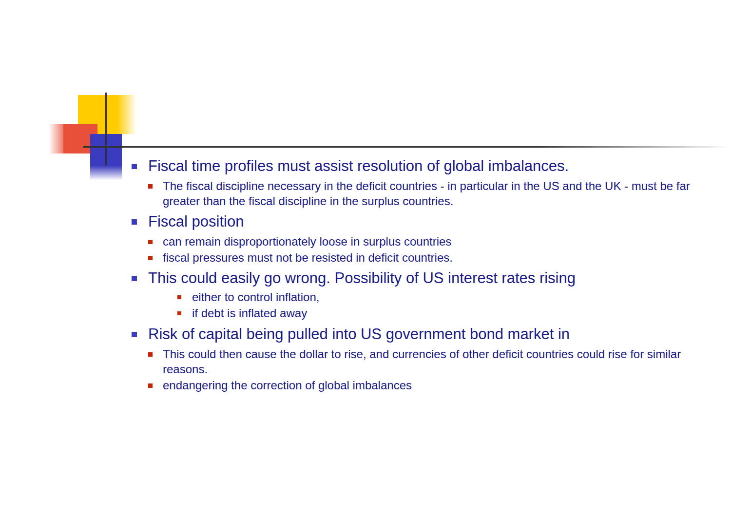Fiscal time profiles must assist resolution of global imbalances.
The fiscal discipline necessary in the deficit countries - in particular in the US and the UK - must be far greater than the fiscal discipline in the surplus countries.
Fiscal position
can remain disproportionately loose in surplus countries
fiscal pressures must not be resisted in deficit countries.
This could easily go wrong. Possibility of US interest rates rising
either to control inflation,
if debt is inflated away
Risk of capital being pulled into US government bond market in
This could then cause the dollar to rise, and currencies of other deficit countries could rise for similar reasons.
endangering the correction of global imbalances